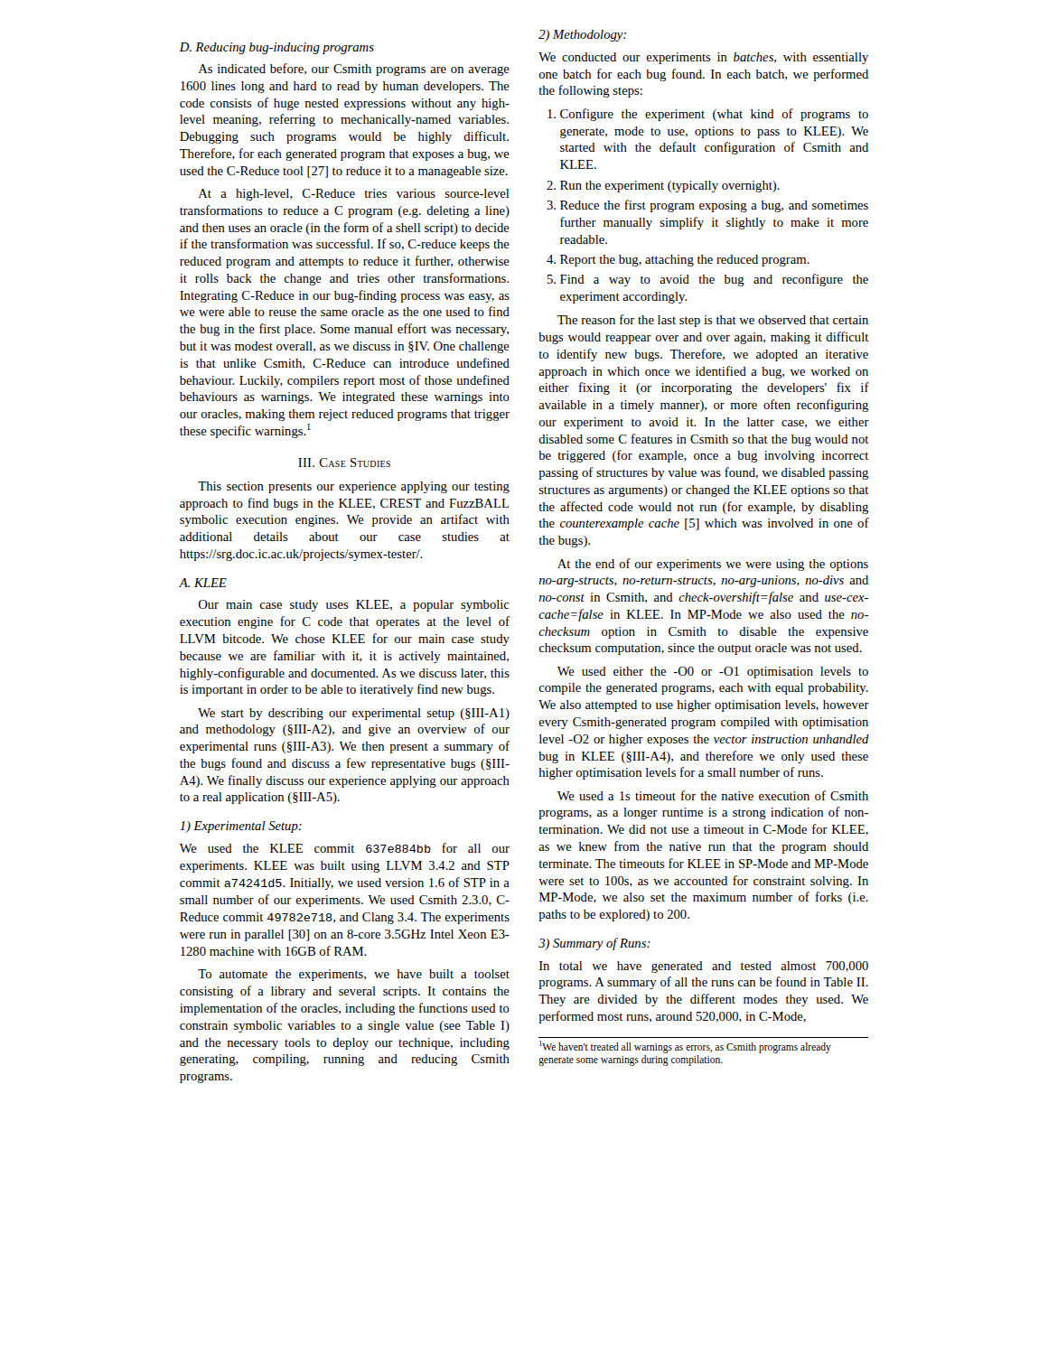D. Reducing bug-inducing programs
As indicated before, our Csmith programs are on average 1600 lines long and hard to read by human developers. The code consists of huge nested expressions without any high-level meaning, referring to mechanically-named variables. Debugging such programs would be highly difficult. Therefore, for each generated program that exposes a bug, we used the C-Reduce tool [27] to reduce it to a manageable size.
At a high-level, C-Reduce tries various source-level transformations to reduce a C program (e.g. deleting a line) and then uses an oracle (in the form of a shell script) to decide if the transformation was successful. If so, C-reduce keeps the reduced program and attempts to reduce it further, otherwise it rolls back the change and tries other transformations. Integrating C-Reduce in our bug-finding process was easy, as we were able to reuse the same oracle as the one used to find the bug in the first place. Some manual effort was necessary, but it was modest overall, as we discuss in §IV. One challenge is that unlike Csmith, C-Reduce can introduce undefined behaviour. Luckily, compilers report most of those undefined behaviours as warnings. We integrated these warnings into our oracles, making them reject reduced programs that trigger these specific warnings.1
III. Case Studies
This section presents our experience applying our testing approach to find bugs in the KLEE, CREST and FuzzBALL symbolic execution engines. We provide an artifact with additional details about our case studies at https://srg.doc.ic.ac.uk/projects/symex-tester/.
A. KLEE
Our main case study uses KLEE, a popular symbolic execution engine for C code that operates at the level of LLVM bitcode. We chose KLEE for our main case study because we are familiar with it, it is actively maintained, highly-configurable and documented. As we discuss later, this is important in order to be able to iteratively find new bugs.
We start by describing our experimental setup (§III-A1) and methodology (§III-A2), and give an overview of our experimental runs (§III-A3). We then present a summary of the bugs found and discuss a few representative bugs (§III-A4). We finally discuss our experience applying our approach to a real application (§III-A5).
1) Experimental Setup:
We used the KLEE commit 637e884bb for all our experiments. KLEE was built using LLVM 3.4.2 and STP commit a74241d5. Initially, we used version 1.6 of STP in a small number of our experiments. We used Csmith 2.3.0, C-Reduce commit 49782e718, and Clang 3.4. The experiments were run in parallel [30] on an 8-core 3.5GHz Intel Xeon E3-1280 machine with 16GB of RAM.
To automate the experiments, we have built a toolset consisting of a library and several scripts. It contains the implementation of the oracles, including the functions used to constrain symbolic variables to a single value (see Table I) and the necessary tools to deploy our technique, including generating, compiling, running and reducing Csmith programs.
2) Methodology:
We conducted our experiments in batches, with essentially one batch for each bug found. In each batch, we performed the following steps:
Configure the experiment (what kind of programs to generate, mode to use, options to pass to KLEE). We started with the default configuration of Csmith and KLEE.
Run the experiment (typically overnight).
Reduce the first program exposing a bug, and sometimes further manually simplify it slightly to make it more readable.
Report the bug, attaching the reduced program.
Find a way to avoid the bug and reconfigure the experiment accordingly.
The reason for the last step is that we observed that certain bugs would reappear over and over again, making it difficult to identify new bugs. Therefore, we adopted an iterative approach in which once we identified a bug, we worked on either fixing it (or incorporating the developers' fix if available in a timely manner), or more often reconfiguring our experiment to avoid it. In the latter case, we either disabled some C features in Csmith so that the bug would not be triggered (for example, once a bug involving incorrect passing of structures by value was found, we disabled passing structures as arguments) or changed the KLEE options so that the affected code would not run (for example, by disabling the counterexample cache [5] which was involved in one of the bugs).
At the end of our experiments we were using the options no-arg-structs, no-return-structs, no-arg-unions, no-divs and no-const in Csmith, and check-overshift=false and use-cex-cache=false in KLEE. In MP-Mode we also used the no-checksum option in Csmith to disable the expensive checksum computation, since the output oracle was not used.
We used either the -O0 or -O1 optimisation levels to compile the generated programs, each with equal probability. We also attempted to use higher optimisation levels, however every Csmith-generated program compiled with optimisation level -O2 or higher exposes the vector instruction unhandled bug in KLEE (§III-A4), and therefore we only used these higher optimisation levels for a small number of runs.
We used a 1s timeout for the native execution of Csmith programs, as a longer runtime is a strong indication of non-termination. We did not use a timeout in C-Mode for KLEE, as we knew from the native run that the program should terminate. The timeouts for KLEE in SP-Mode and MP-Mode were set to 100s, as we accounted for constraint solving. In MP-Mode, we also set the maximum number of forks (i.e. paths to be explored) to 200.
3) Summary of Runs:
In total we have generated and tested almost 700,000 programs. A summary of all the runs can be found in Table II. They are divided by the different modes they used. We performed most runs, around 520,000, in C-Mode,
1We haven't treated all warnings as errors, as Csmith programs already generate some warnings during compilation.